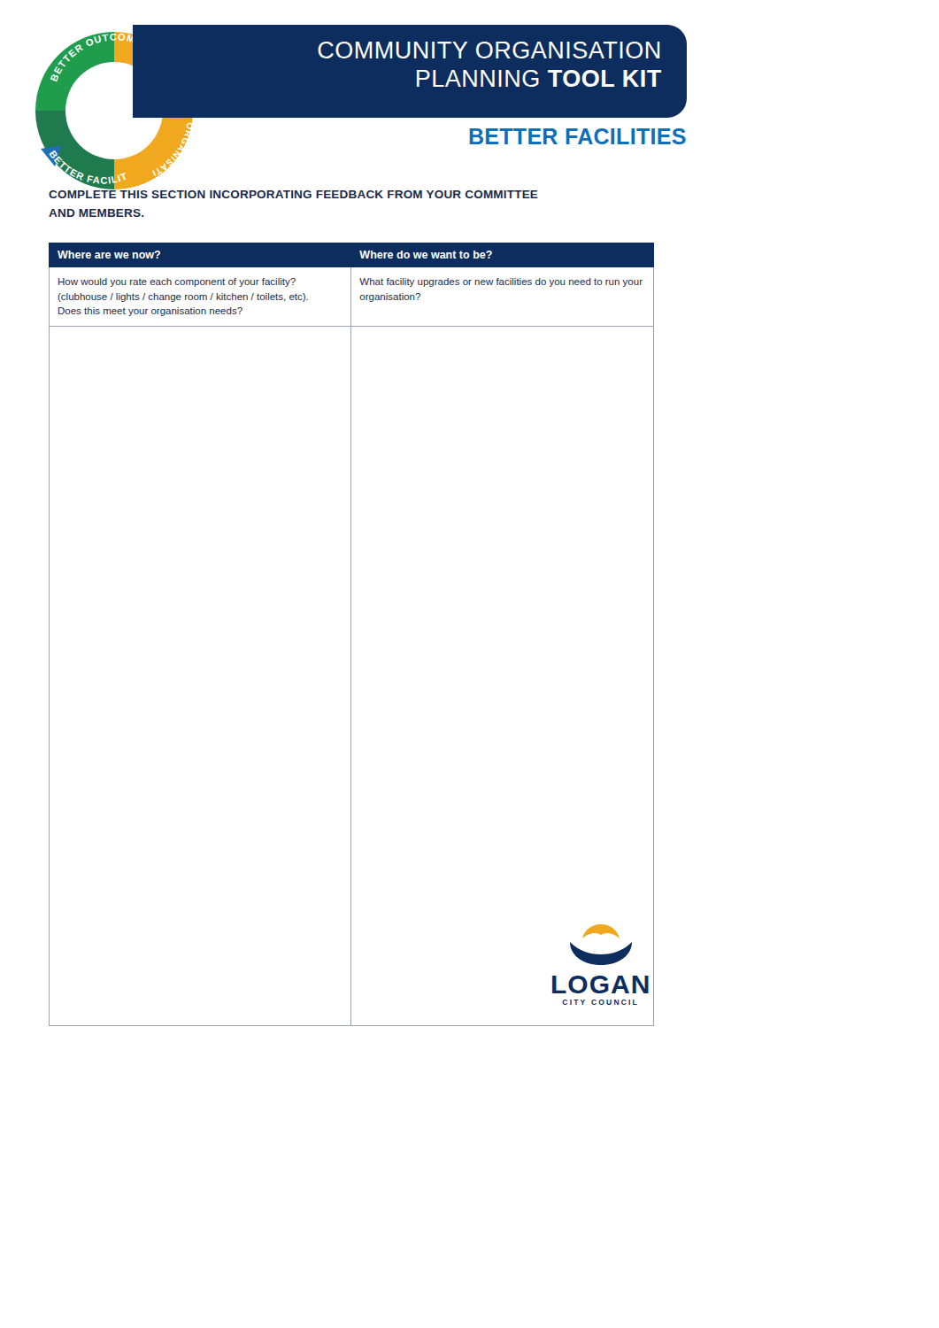BETTER OUTCOMES BETTER ORGANISATIONS BETTER FACILITIES
COMMUNITY ORGANISATION
PLANNING TOOL KIT
BETTER FACILITIES
COMPLETE THIS SECTION INCORPORATING FEEDBACK FROM YOUR COMMITTEE
AND MEMBERS.
| Where are we now? | Where do we want to be? |
| --- | --- |
| How would you rate each component of your facility? (clubhouse / lights / change room / kitchen / toilets, etc). Does this meet your organisation needs? | What facility upgrades or new facilities do you need to run your organisation? |
LOGAN
CITY COUNCIL